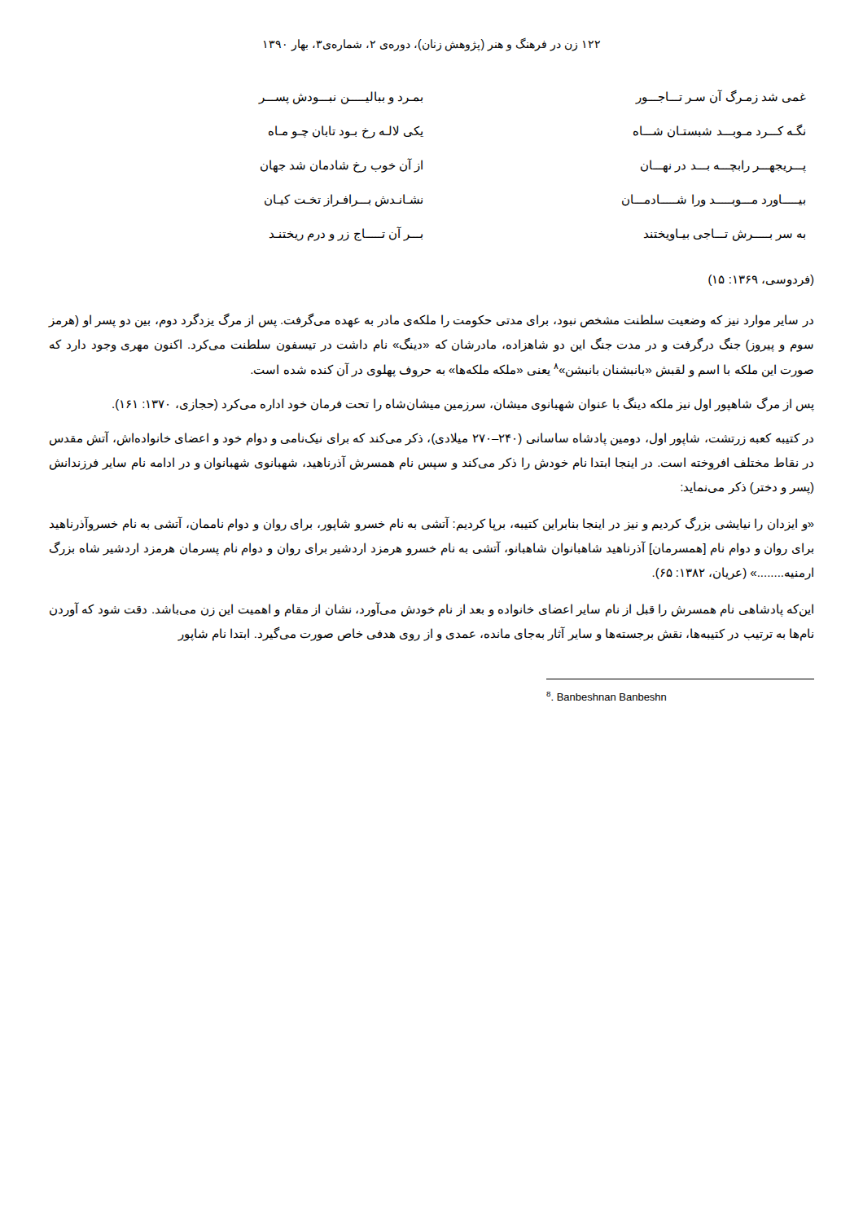۱۲۲ زن در فرهنگ و هنر (پژوهش زنان)، دوره‌ی ۲، شماره‌ی۳، بهار ۱۳۹۰
| غمی شد زمـرگ آن سـر تـــاجـــور | بمـرد و ببالیـــــن نبـــودش پســـر |
| نگـه کـــرد مـوبـــد شبستـان شـــاه | یکی لالـه رخ بـود تابان چـو مـاه |
| پـــریجهـــر رابچـــه بـــد در نهـــان | از آن خوب رخ شادمان شد جهان |
| بیـــــاورد مـــوبـــــد ورا شـــــادمـــان | نشـانـدش بـــرافـراز تخـت کیـان |
| به سر بـــــرش تـــاجی بیـاویختند | بـــر آن تـــــاج زر و درم ریختنـد |
(فردوسی، ۱۳۶۹: ۱۵)
در سایر موارد نیز که وضعیت سلطنت مشخص نبود، برای مدتی حکومت را ملکه‌ی مادر به عهده می‌گرفت. پس از مرگ یزدگرد دوم، بین دو پسر او (هرمز سوم و پیروز) جنگ درگرفت و در مدت جنگ این دو شاهزاده، مادرشان که «دینگ» نام داشت در تیسفون سلطنت می‌کرد. اکنون مهری وجود دارد که صورت این ملکه با اسم و لقبش «بانبشنان بانبشن»۸ یعنی «ملکه ملکه‌ها» به حروف پهلوی در آن کنده شده است.
پس از مرگ شاهپور اول نیز ملکه دینگ با عنوان شهبانوی میشان، سرزمین میشان‌شاه را تحت فرمان خود اداره می‌کرد (حجازی، ۱۳۷۰: ۱۶۱).
در کتیبه کعبه زرتشت، شاپور اول، دومین پادشاه ساسانی (۲۴۰–۲۷۰ میلادی)، ذکر می‌کند که برای نیک‌نامی و دوام خود و اعضای خانواده‌اش، آتش مقدس در نقاط مختلف افروخته است. در اینجا ابتدا نام خودش را ذکر می‌کند و سپس نام همسرش آذرناهید، شهبانوی شهبانوان و در ادامه نام سایر فرزندانش (پسر و دختر) ذکر می‌نماید:
«و ایزدان را نیایشی بزرگ کردیم و نیز در اینجا بنابراین کتیبه، برپا کردیم: آتشی به نام خسرو شاپور، برای روان و دوام ناممان، آتشی به نام خسروآذرناهید برای روان و دوام نام [همسرمان] آذرناهید شاهبانوان شاهبانو، آتشی به نام خسرو هرمزد اردشیر برای روان و دوام نام پسرمان هرمزد اردشیر شاه بزرگ ارمنیه........» (عریان، ۱۳۸۲: ۶۵).
این‌که پادشاهی نام همسرش را قبل از نام سایر اعضای خانواده و بعد از نام خودش می‌آورد، نشان از مقام و اهمیت این زن می‌باشد. دقت شود که آوردن نام‌ها به ترتیب در کتیبه‌ها، نقش برجسته‌ها و سایر آثار به‌جای مانده، عمدی و از روی هدفی خاص صورت می‌گیرد. ابتدا نام شاپور
8. Banbeshnan Banbeshn